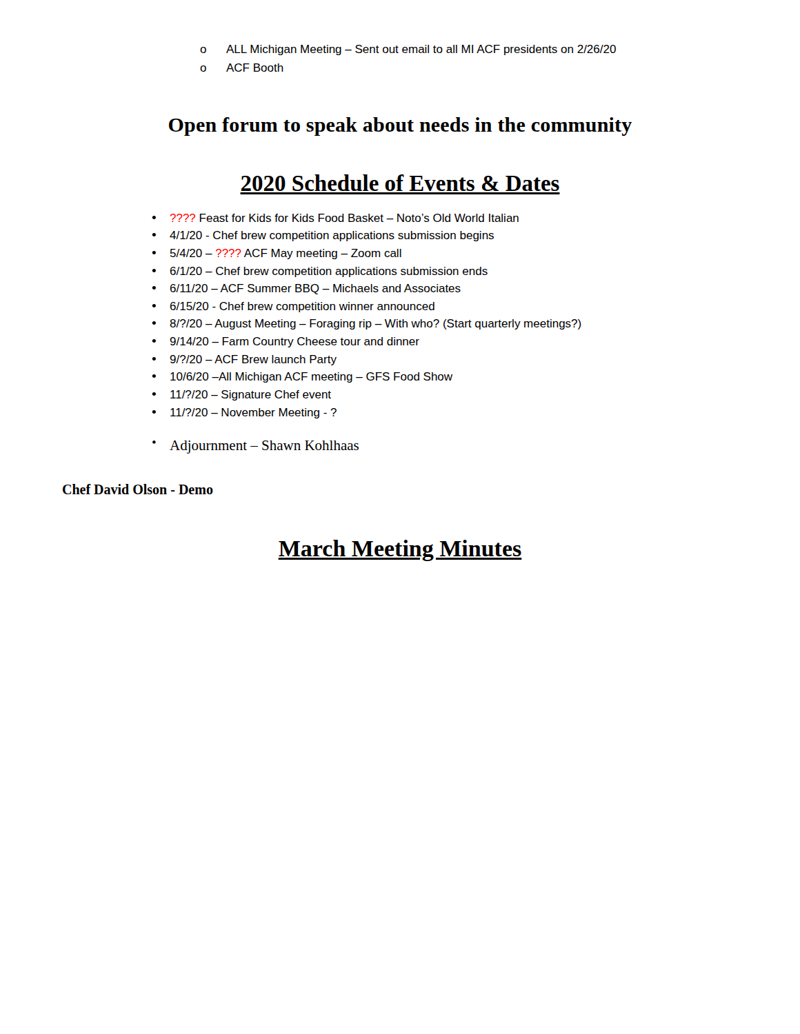ALL Michigan Meeting – Sent out email to all MI ACF presidents on 2/26/20
ACF Booth
Open forum to speak about needs in the community
2020 Schedule of Events & Dates
???? Feast for Kids for Kids Food Basket – Noto’s Old World Italian
4/1/20 - Chef brew competition applications submission begins
5/4/20 – ???? ACF May meeting – Zoom call
6/1/20 – Chef brew competition applications submission ends
6/11/20 – ACF Summer BBQ – Michaels and Associates
6/15/20 - Chef brew competition winner announced
8/?/20 – August Meeting – Foraging rip – With who? (Start quarterly meetings?)
9/14/20 – Farm Country Cheese tour and dinner
9/?/20 – ACF Brew launch Party
10/6/20 –All Michigan ACF meeting – GFS Food Show
11/?/20 – Signature Chef event
11/?/20 – November Meeting - ?
Adjournment – Shawn Kohlhaas
Chef David Olson - Demo
March Meeting Minutes